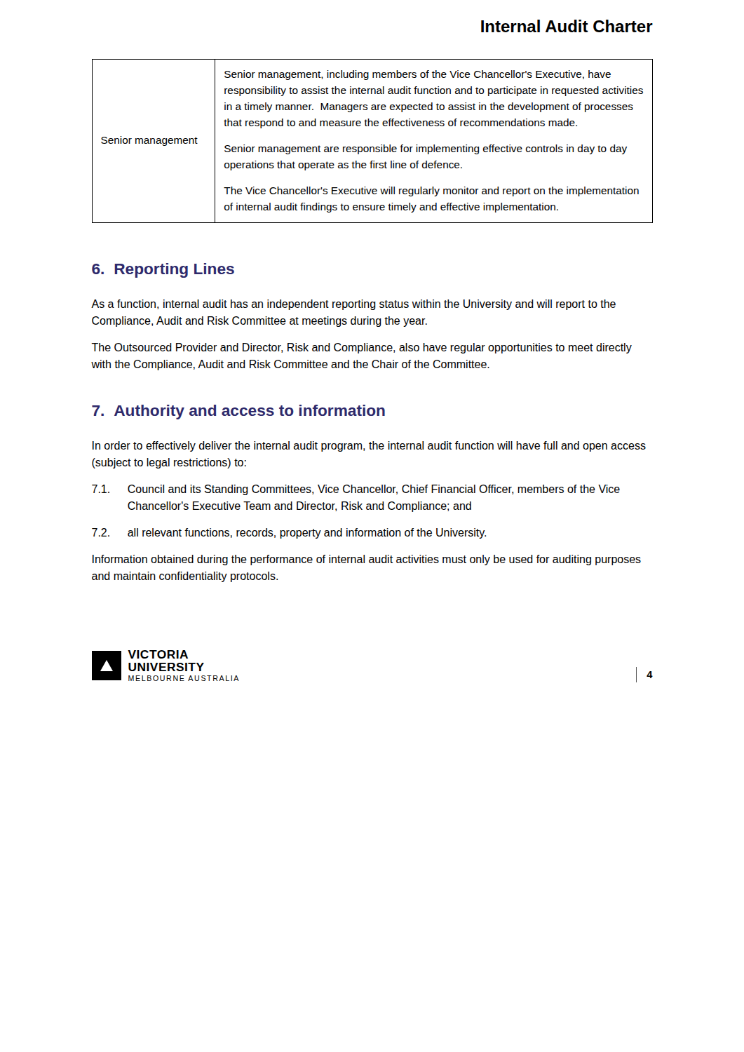Internal Audit Charter
| Senior management | Senior management, including members of the Vice Chancellor's Executive, have responsibility to assist the internal audit function and to participate in requested activities in a timely manner. Managers are expected to assist in the development of processes that respond to and measure the effectiveness of recommendations made. Senior management are responsible for implementing effective controls in day to day operations that operate as the first line of defence. The Vice Chancellor's Executive will regularly monitor and report on the implementation of internal audit findings to ensure timely and effective implementation. |
6. Reporting Lines
As a function, internal audit has an independent reporting status within the University and will report to the Compliance, Audit and Risk Committee at meetings during the year.
The Outsourced Provider and Director, Risk and Compliance, also have regular opportunities to meet directly with the Compliance, Audit and Risk Committee and the Chair of the Committee.
7. Authority and access to information
In order to effectively deliver the internal audit program, the internal audit function will have full and open access (subject to legal restrictions) to:
7.1. Council and its Standing Committees, Vice Chancellor, Chief Financial Officer, members of the Vice Chancellor's Executive Team and Director, Risk and Compliance; and
7.2. all relevant functions, records, property and information of the University.
Information obtained during the performance of internal audit activities must only be used for auditing purposes and maintain confidentiality protocols.
VICTORIA
UNIVERSITY
MELBOURNE AUSTRALIA
4